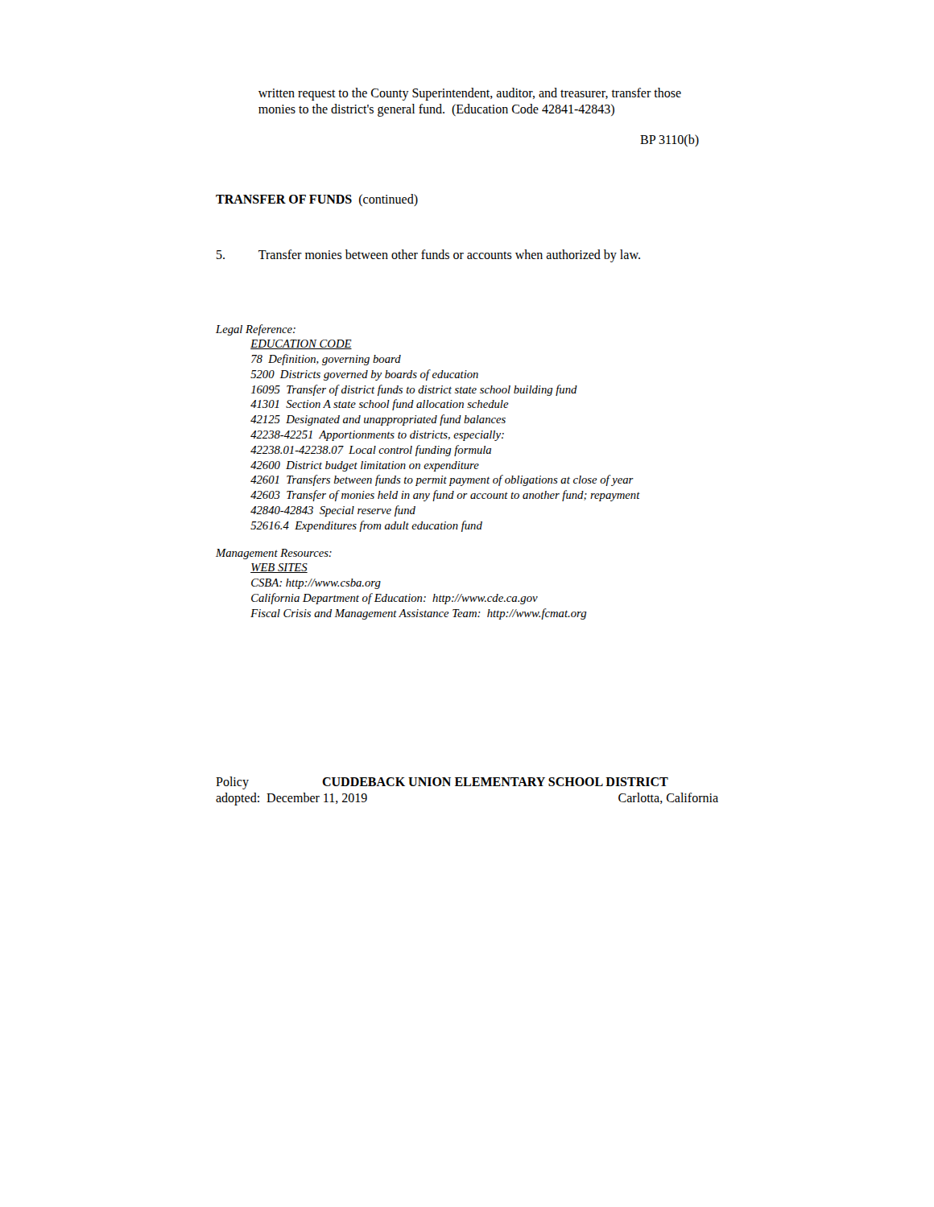written request to the County Superintendent, auditor, and treasurer, transfer those monies to the district's general fund. (Education Code 42841-42843)
BP 3110(b)
TRANSFER OF FUNDS (continued)
5.
Transfer monies between other funds or accounts when authorized by law.
Legal Reference:
EDUCATION CODE
78 Definition, governing board
5200 Districts governed by boards of education
16095 Transfer of district funds to district state school building fund
41301 Section A state school fund allocation schedule
42125 Designated and unappropriated fund balances
42238-42251 Apportionments to districts, especially:
42238.01-42238.07 Local control funding formula
42600 District budget limitation on expenditure
42601 Transfers between funds to permit payment of obligations at close of year
42603 Transfer of monies held in any fund or account to another fund; repayment
42840-42843 Special reserve fund
52616.4 Expenditures from adult education fund
Management Resources:
WEB SITES
CSBA: http://www.csba.org
California Department of Education: http://www.cde.ca.gov
Fiscal Crisis and Management Assistance Team: http://www.fcmat.org
Policy
CUDDEBACK UNION ELEMENTARY SCHOOL DISTRICT
adopted: December 11, 2019
Carlotta, California